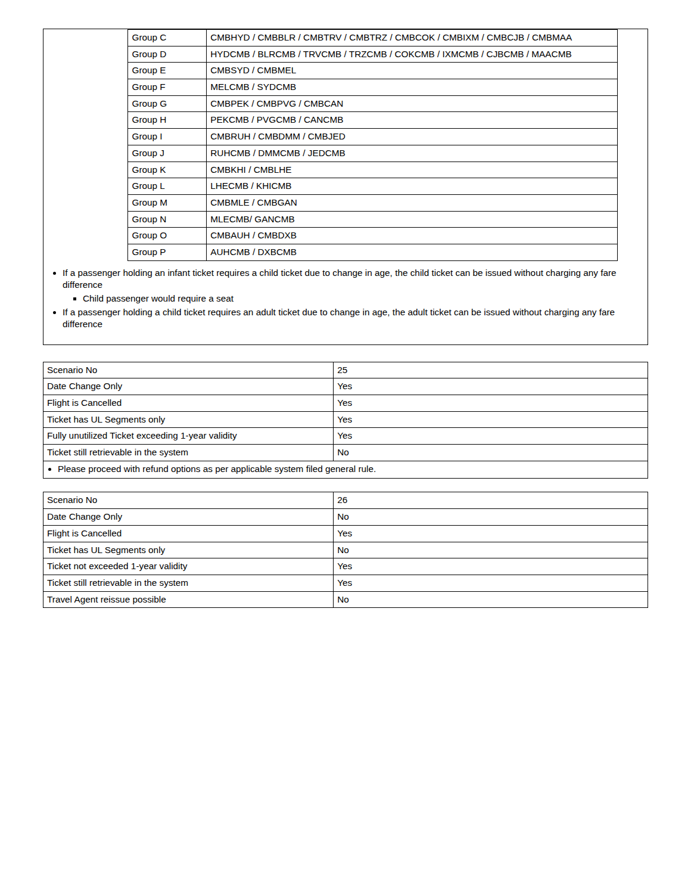| | Group C | CMBHYD / CMBBLR / CMBTRV / CMBTRZ / CMBCOK / CMBIXM / CMBCJB / CMBMAA | |
| Group D | HYDCMB / BLRCMB / TRVCMB / TRZCMB / COKCMB / IXMCMB / CJBCMB / MAACMB |
| Group E | CMBSYD / CMBMEL |
| Group F | MELCMB / SYDCMB |
| Group G | CMBPEK / CMBPVG / CMBCAN |
| Group H | PEKCMB / PVGCMB / CANCMB |
| Group I | CMBRUH / CMBDMM / CMBJED |
| Group J | RUHCMB / DMMCMB / JEDCMB |
| Group K | CMBKHI / CMBLHE |
| Group L | LHECMB / KHICMB |
| Group M | CMBMLE / CMBGAN |
| Group N | MLECMB/ GANCMB |
| Group O | CMBAUH / CMBDXB |
| Group P | AUHCMB / DXBCMB |
If a passenger holding an infant ticket requires a child ticket due to change in age, the child ticket can be issued without charging any fare difference
Child passenger would require a seat
If a passenger holding a child ticket requires an adult ticket due to change in age, the adult ticket can be issued without charging any fare difference
| Scenario No | 25 |
| Date Change Only | Yes |
| Flight is Cancelled | Yes |
| Ticket has UL Segments only | Yes |
| Fully unutilized Ticket exceeding 1-year validity | Yes |
| Ticket still retrievable in the system | No |
| Please proceed with refund options as per applicable system filed general rule. |
| Scenario No | 26 |
| Date Change Only | No |
| Flight is Cancelled | Yes |
| Ticket has UL Segments only | No |
| Ticket not exceeded 1-year validity | Yes |
| Ticket still retrievable in the system | Yes |
| Travel Agent reissue possible | No |